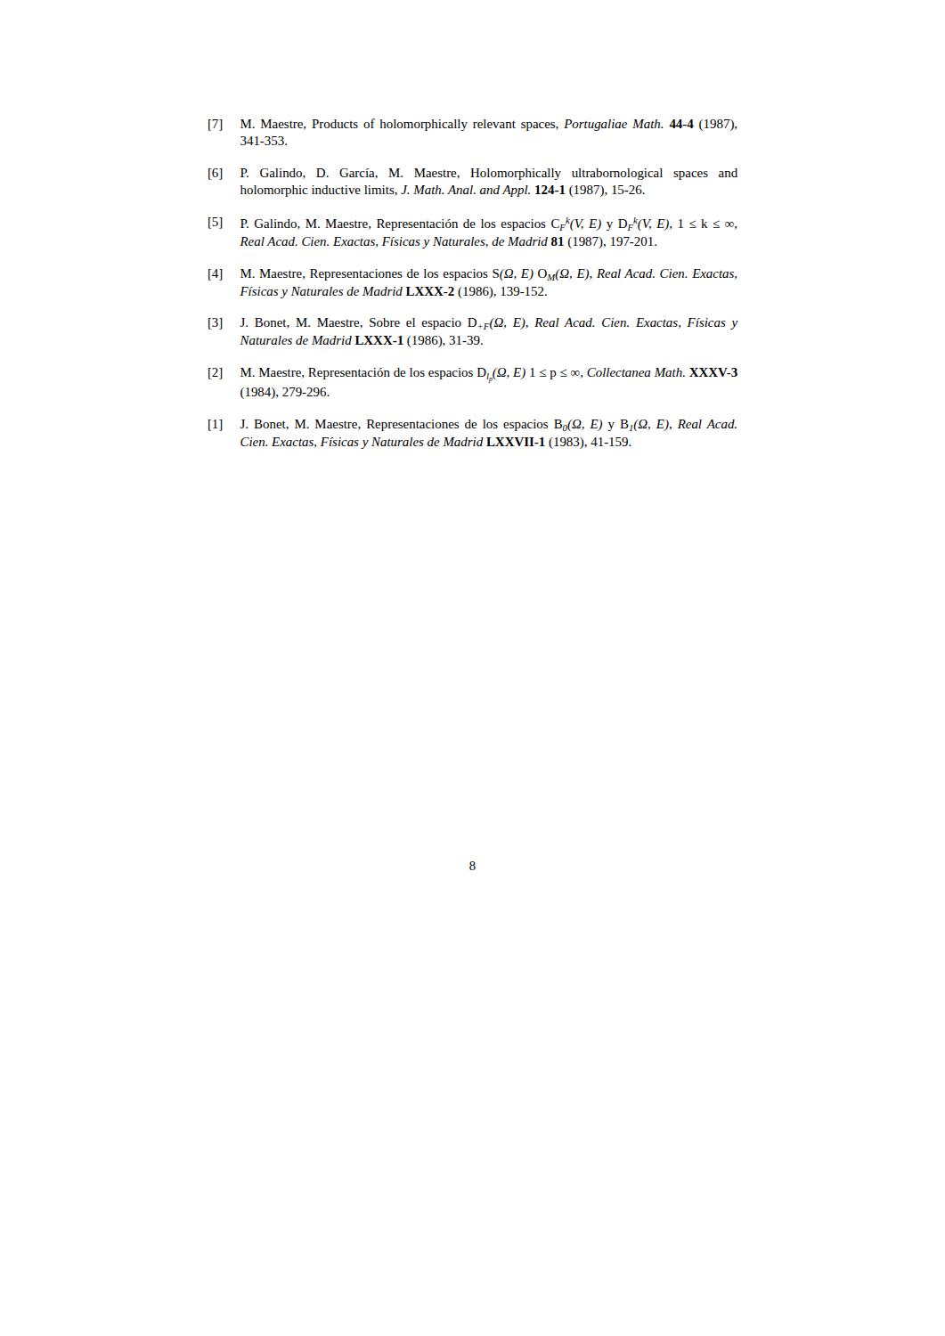[7] M. Maestre, Products of holomorphically relevant spaces, Portugaliae Math. 44-4 (1987), 341-353.
[6] P. Galindo, D. García, M. Maestre, Holomorphically ultrabornological spaces and holomorphic inductive limits, J. Math. Anal. and Appl. 124-1 (1987), 15-26.
[5] P. Galindo, M. Maestre, Representación de los espacios CFk(V, E) y DFk(V, E), 1 ≤ k ≤ ∞, Real Acad. Cien. Exactas, Físicas y Naturales, de Madrid 81 (1987), 197-201.
[4] M. Maestre, Representaciones de los espacios S(Ω, E) OM(Ω, E), Real Acad. Cien. Exactas, Físicas y Naturales de Madrid LXXX-2 (1986), 139-152.
[3] J. Bonet, M. Maestre, Sobre el espacio D+F(Ω, E), Real Acad. Cien. Exactas, Físicas y Naturales de Madrid LXXX-1 (1986), 31-39.
[2] M. Maestre, Representación de los espacios Dlp(Ω, E) 1 ≤ p ≤ ∞, Collectanea Math. XXXV-3 (1984), 279-296.
[1] J. Bonet, M. Maestre, Representaciones de los espacios B0(Ω, E) y B1(Ω, E), Real Acad. Cien. Exactas, Físicas y Naturales de Madrid LXXVII-1 (1983), 41-159.
8